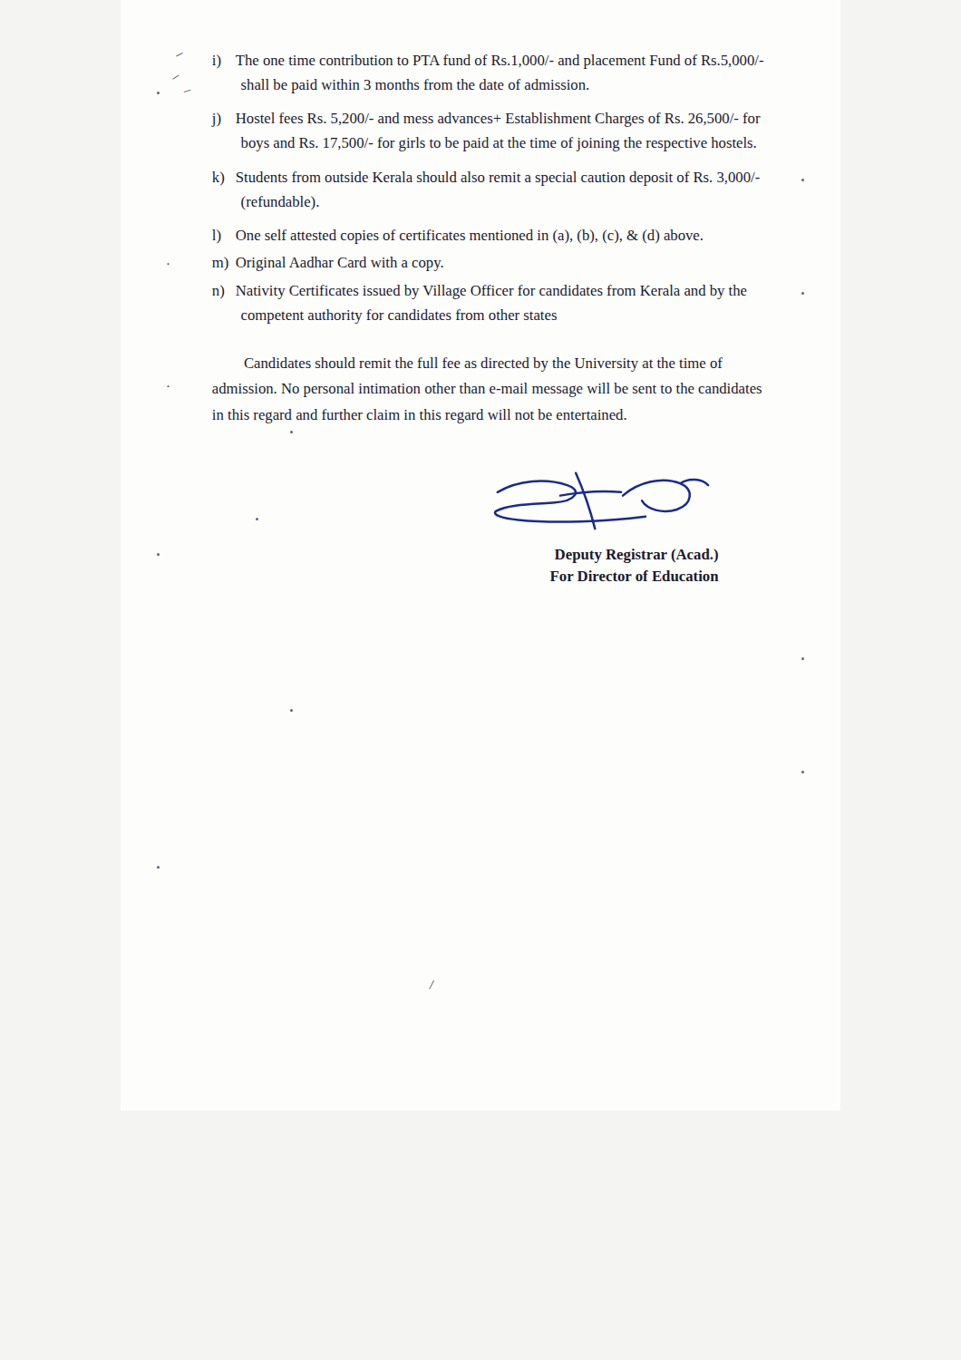− − − · ·
i) The one time contribution to PTA fund of Rs.1,000/- and placement Fund of Rs.5,000/- shall be paid within 3 months from the date of admission.
j) Hostel fees Rs. 5,200/- and mess advances+ Establishment Charges of Rs. 26,500/- for boys and Rs. 17,500/- for girls to be paid at the time of joining the respective hostels.
k) Students from outside Kerala should also remit a special caution deposit of Rs. 3,000/- (refundable).
l) One self attested copies of certificates mentioned in (a), (b), (c), & (d) above.
m) Original Aadhar Card with a copy.
n) Nativity Certificates issued by Village Officer for candidates from Kerala and by the competent authority for candidates from other states
Candidates should remit the full fee as directed by the University at the time of admission. No personal intimation other than e-mail message will be sent to the candidates in this regard and further claim in this regard will not be entertained.
Deputy Registrar (Acad.)
For Director of Education
/